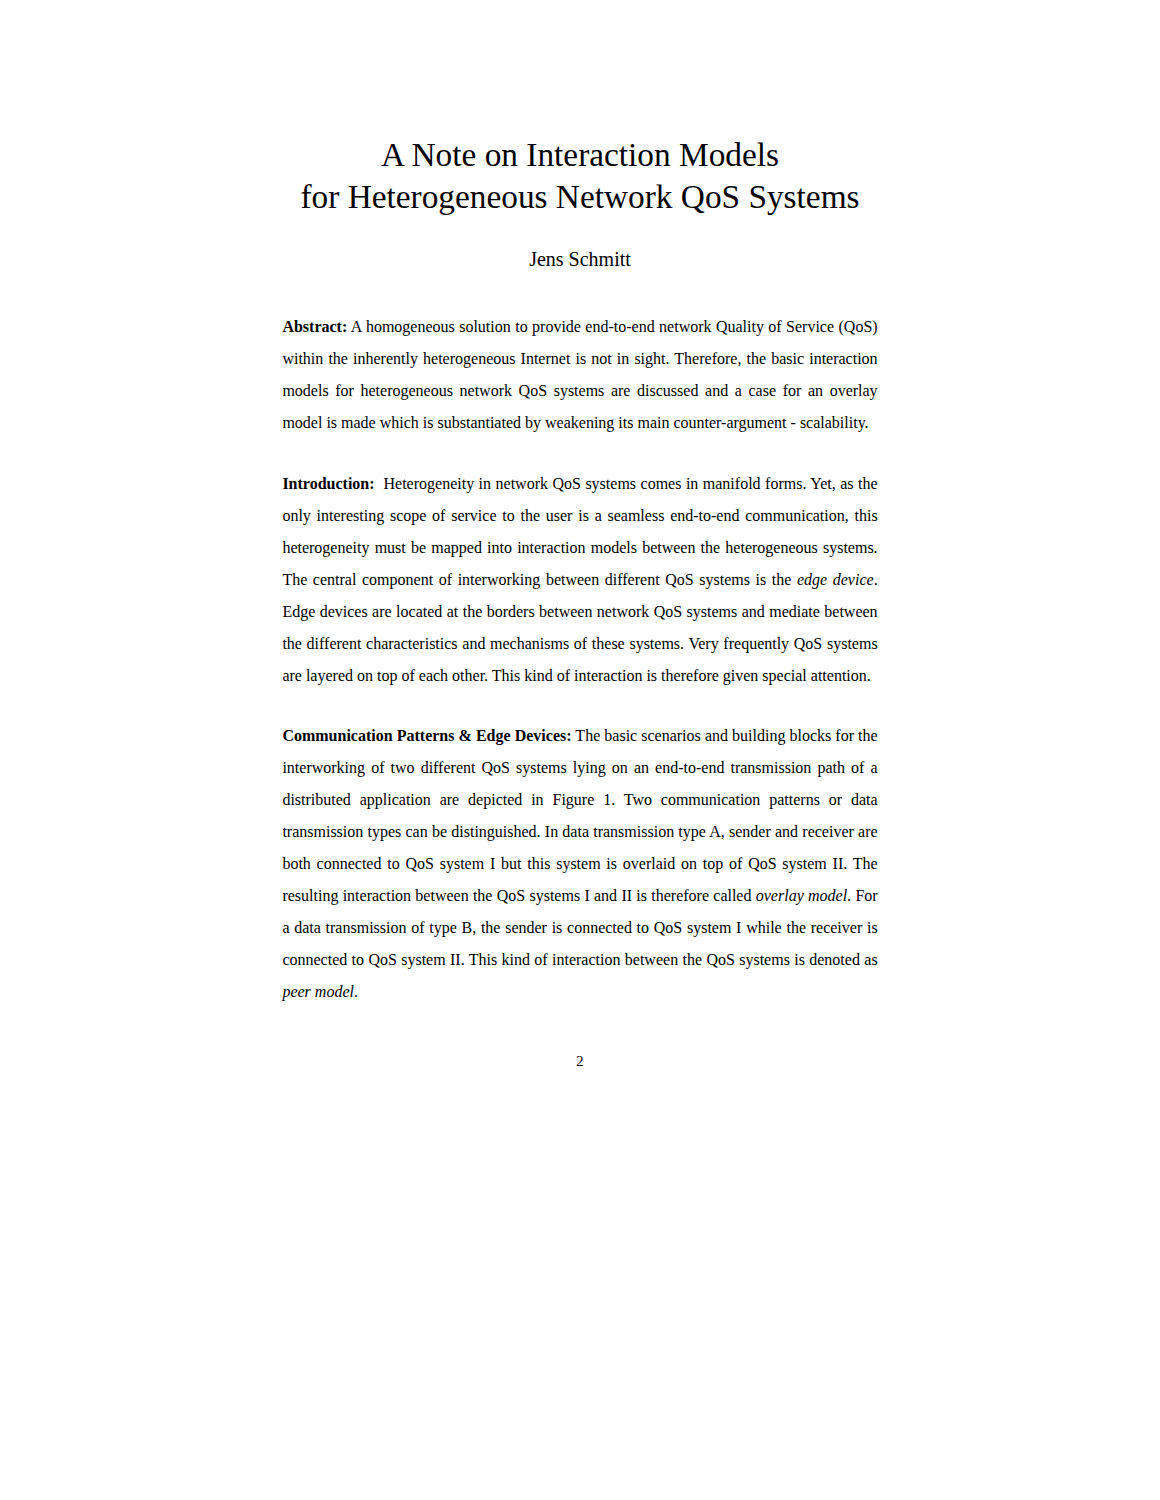A Note on Interaction Models
for Heterogeneous Network QoS Systems
Jens Schmitt
Abstract: A homogeneous solution to provide end-to-end network Quality of Service (QoS) within the inherently heterogeneous Internet is not in sight. Therefore, the basic interaction models for heterogeneous network QoS systems are discussed and a case for an overlay model is made which is substantiated by weakening its main counter-argument - scalability.
Introduction: Heterogeneity in network QoS systems comes in manifold forms. Yet, as the only interesting scope of service to the user is a seamless end-to-end communication, this heterogeneity must be mapped into interaction models between the heterogeneous systems. The central component of interworking between different QoS systems is the edge device. Edge devices are located at the borders between network QoS systems and mediate between the different characteristics and mechanisms of these systems. Very frequently QoS systems are layered on top of each other. This kind of interaction is therefore given special attention.
Communication Patterns & Edge Devices: The basic scenarios and building blocks for the interworking of two different QoS systems lying on an end-to-end transmission path of a distributed application are depicted in Figure 1. Two communication patterns or data transmission types can be distinguished. In data transmission type A, sender and receiver are both connected to QoS system I but this system is overlaid on top of QoS system II. The resulting interaction between the QoS systems I and II is therefore called overlay model. For a data transmission of type B, the sender is connected to QoS system I while the receiver is connected to QoS system II. This kind of interaction between the QoS systems is denoted as peer model.
2